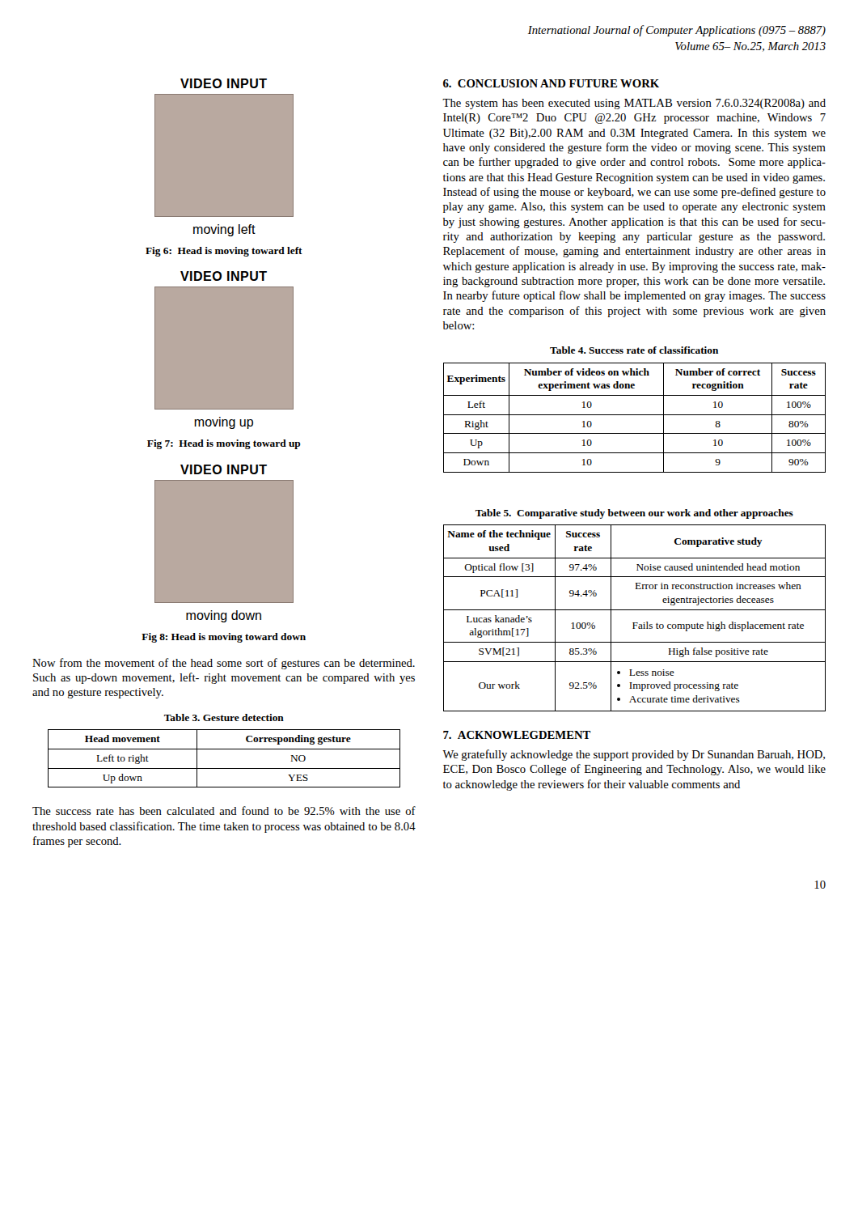International Journal of Computer Applications (0975 – 8887)
Volume 65– No.25, March 2013
VIDEO INPUT
moving left
Fig 6: Head is moving toward left
VIDEO INPUT
moving up
Fig 7: Head is moving toward up
VIDEO INPUT
moving down
Fig 8: Head is moving toward down
Now from the movement of the head some sort of gestures can be determined. Such as up-down movement, left- right movement can be compared with yes and no gesture respectively.
Table 3. Gesture detection
| Head movement | Corresponding gesture |
| --- | --- |
| Left to right | NO |
| Up down | YES |
The success rate has been calculated and found to be 92.5% with the use of threshold based classification. The time taken to process was obtained to be 8.04 frames per second.
6. CONCLUSION AND FUTURE WORK
The system has been executed using MATLAB version 7.6.0.324(R2008a) and Intel(R) Core™2 Duo CPU @2.20 GHz processor machine, Windows 7 Ultimate (32 Bit),2.00 RAM and 0.3M Integrated Camera. In this system we have only considered the gesture form the video or moving scene. This system can be further upgraded to give order and control robots. Some more applications are that this Head Gesture Recognition system can be used in video games. Instead of using the mouse or keyboard, we can use some pre-defined gesture to play any game. Also, this system can be used to operate any electronic system by just showing gestures. Another application is that this can be used for security and authorization by keeping any particular gesture as the password. Replacement of mouse, gaming and entertainment industry are other areas in which gesture application is already in use. By improving the success rate, making background subtraction more proper, this work can be done more versatile. In nearby future optical flow shall be implemented on gray images. The success rate and the comparison of this project with some previous work are given below:
Table 4. Success rate of classification
| Experiments | Number of videos on which experiment was done | Number of correct recognition | Success rate |
| --- | --- | --- | --- |
| Left | 10 | 10 | 100% |
| Right | 10 | 8 | 80% |
| Up | 10 | 10 | 100% |
| Down | 10 | 9 | 90% |
Table 5. Comparative study between our work and other approaches
| Name of the technique used | Success rate | Comparative study |
| --- | --- | --- |
| Optical flow [3] | 97.4% | Noise caused unintended head motion |
| PCA[11] | 94.4% | Error in reconstruction increases when eigentrajectories deceases |
| Lucas kanade’s algorithm[17] | 100% | Fails to compute high displacement rate |
| SVM[21] | 85.3% | High false positive rate |
| Our work | 92.5% | Less noise Improved processing rate Accurate time derivatives |
7. ACKNOWLEGDEMENT
We gratefully acknowledge the support provided by Dr Sunandan Baruah, HOD, ECE, Don Bosco College of Engineering and Technology. Also, we would like to acknowledge the reviewers for their valuable comments and
10